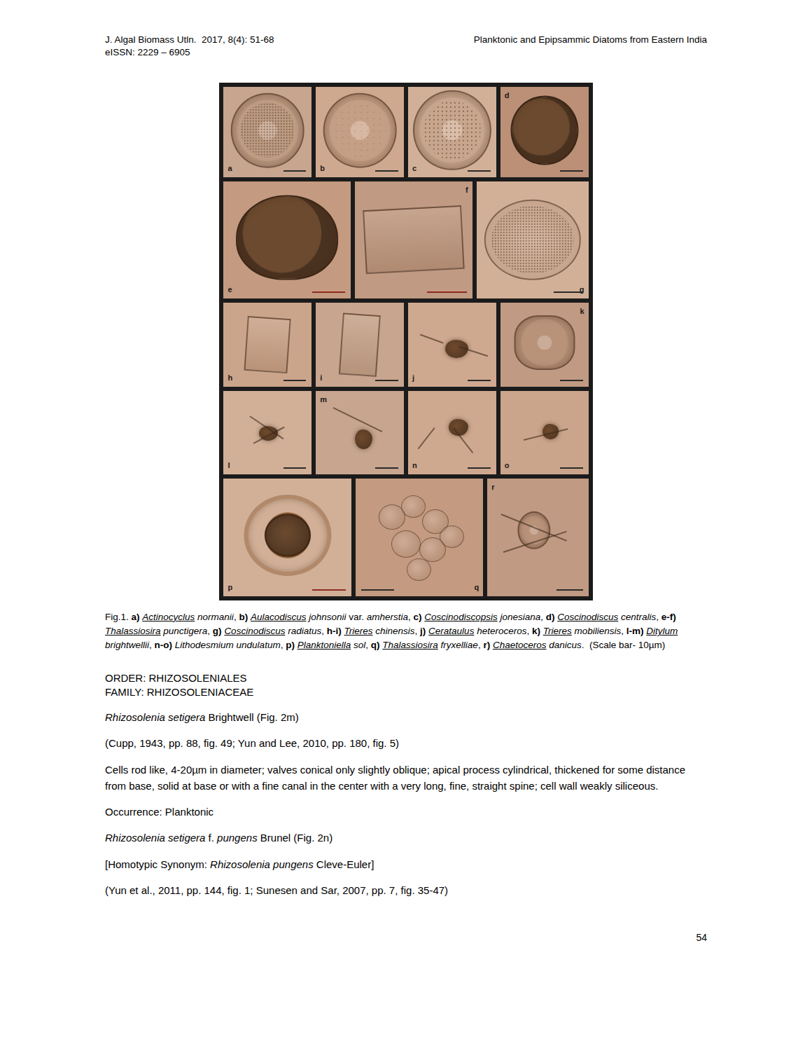J. Algal Biomass Utln. 2017, 8(4): 51-68
eISSN: 2229 – 6905
Planktonic and Epipsammic Diatoms from Eastern India
a
b
c
d
e
f
g
h
i
j
k
l
m
n
o
p
q
r
Fig.1. a) Actinocyclus normanii, b) Aulacodiscus johnsonii var. amherstia, c) Coscinodiscopsis jonesiana, d) Coscinodiscus centralis, e-f) Thalassiosira punctigera, g) Coscinodiscus radiatus, h-i) Trieres chinensis, j) Cerataulus heteroceros, k) Trieres mobiliensis, l-m) Ditylum brightwellii, n-o) Lithodesmium undulatum, p) Planktoniella sol, q) Thalassiosira fryxelliae, r) Chaetoceros danicus. (Scale bar- 10µm)
ORDER: RHIZOSOLENIALES
FAMILY: RHIZOSOLENIACEAE
Rhizosolenia setigera Brightwell (Fig. 2m)
(Cupp, 1943, pp. 88, fig. 49; Yun and Lee, 2010, pp. 180, fig. 5)
Cells rod like, 4-20µm in diameter; valves conical only slightly oblique; apical process cylindrical, thickened for some distance from base, solid at base or with a fine canal in the center with a very long, fine, straight spine; cell wall weakly siliceous.
Occurrence: Planktonic
Rhizosolenia setigera f. pungens Brunel (Fig. 2n)
[Homotypic Synonym: Rhizosolenia pungens Cleve-Euler]
(Yun et al., 2011, pp. 144, fig. 1; Sunesen and Sar, 2007, pp. 7, fig. 35-47)
54